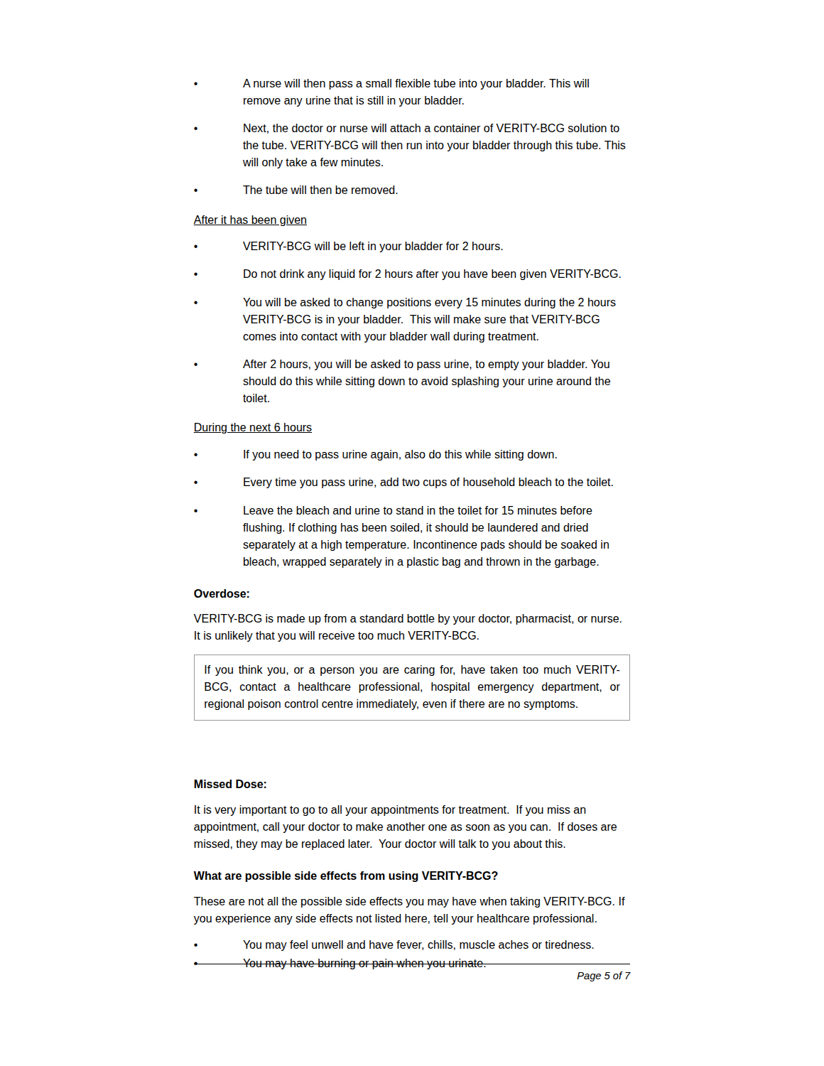A nurse will then pass a small flexible tube into your bladder. This will remove any urine that is still in your bladder.
Next, the doctor or nurse will attach a container of VERITY-BCG solution to the tube. VERITY-BCG will then run into your bladder through this tube. This will only take a few minutes.
The tube will then be removed.
After it has been given
VERITY-BCG will be left in your bladder for 2 hours.
Do not drink any liquid for 2 hours after you have been given VERITY-BCG.
You will be asked to change positions every 15 minutes during the 2 hours VERITY-BCG is in your bladder. This will make sure that VERITY-BCG comes into contact with your bladder wall during treatment.
After 2 hours, you will be asked to pass urine, to empty your bladder. You should do this while sitting down to avoid splashing your urine around the toilet.
During the next 6 hours
If you need to pass urine again, also do this while sitting down.
Every time you pass urine, add two cups of household bleach to the toilet.
Leave the bleach and urine to stand in the toilet for 15 minutes before flushing. If clothing has been soiled, it should be laundered and dried separately at a high temperature. Incontinence pads should be soaked in bleach, wrapped separately in a plastic bag and thrown in the garbage.
Overdose:
VERITY-BCG is made up from a standard bottle by your doctor, pharmacist, or nurse. It is unlikely that you will receive too much VERITY-BCG.
If you think you, or a person you are caring for, have taken too much VERITY-BCG, contact a healthcare professional, hospital emergency department, or regional poison control centre immediately, even if there are no symptoms.
Missed Dose:
It is very important to go to all your appointments for treatment. If you miss an appointment, call your doctor to make another one as soon as you can. If doses are missed, they may be replaced later. Your doctor will talk to you about this.
What are possible side effects from using VERITY-BCG?
These are not all the possible side effects you may have when taking VERITY-BCG. If you experience any side effects not listed here, tell your healthcare professional.
You may feel unwell and have fever, chills, muscle aches or tiredness.
You may have burning or pain when you urinate.
Page 5 of 7